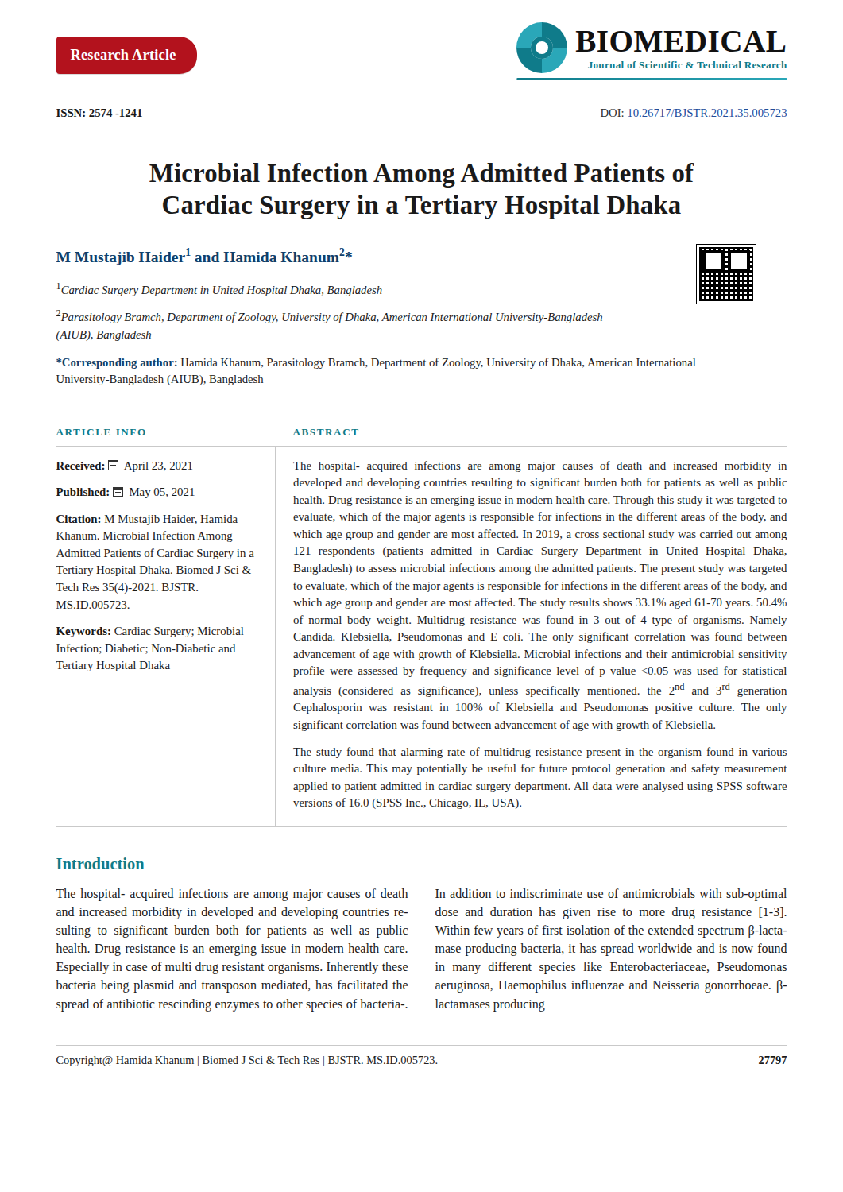Research Article
BIOMEDICAL
Journal of Scientific & Technical Research
ISSN: 2574 -1241
DOI: 10.26717/BJSTR.2021.35.005723
Microbial Infection Among Admitted Patients of
Cardiac Surgery in a Tertiary Hospital Dhaka
M Mustajib Haider1 and Hamida Khanum2*
1Cardiac Surgery Department in United Hospital Dhaka, Bangladesh
2Parasitology Bramch, Department of Zoology, University of Dhaka, American International University-Bangladesh (AIUB), Bangladesh
*Corresponding author: Hamida Khanum, Parasitology Bramch, Department of Zoology, University of Dhaka, American International University-Bangladesh (AIUB), Bangladesh
| ARTICLE INFO | ABSTRACT |
| --- | --- |
| Received: April 23, 2021 Published: May 05, 2021 Citation: M Mustajib Haider, Hamida Khanum. Microbial Infection Among Admitted Patients of Cardiac Surgery in a Tertiary Hospital Dhaka. Biomed J Sci & Tech Res 35(4)-2021. BJSTR. MS.ID.005723. Keywords: Cardiac Surgery; Microbial Infection; Diabetic; Non-Diabetic and Tertiary Hospital Dhaka | The hospital- acquired infections are among major causes of death and increased morbidity in developed and developing countries resulting to significant burden both for patients as well as public health. Drug resistance is an emerging issue in modern health care. Through this study it was targeted to evaluate, which of the major agents is responsible for infections in the different areas of the body, and which age group and gender are most affected. In 2019, a cross sectional study was carried out among 121 respondents (patients admitted in Cardiac Surgery Department in United Hospital Dhaka, Bangladesh) to assess microbial infections among the admitted patients. The present study was targeted to evaluate, which of the major agents is responsible for infections in the different areas of the body, and which age group and gender are most affected. The study results shows 33.1% aged 61-70 years. 50.4% of normal body weight. Multidrug resistance was found in 3 out of 4 type of organisms. Namely Candida. Klebsiella, Pseudomonas and E coli. The only significant correlation was found between advancement of age with growth of Klebsiella. Microbial infections and their antimicrobial sensitivity profile were assessed by frequency and significance level of p value <0.05 was used for statistical analysis (considered as significance), unless specifically mentioned. the 2 nd and 3 rd generation Cephalosporin was resistant in 100% of Klebsiella and Pseudomonas positive culture. The only significant correlation was found between advancement of age with growth of Klebsiella. The study found that alarming rate of multidrug resistance present in the organism found in various culture media. This may potentially be useful for future protocol generation and safety measurement applied to patient admitted in cardiac surgery department. All data were analysed using SPSS software versions of 16.0 (SPSS Inc., Chicago, IL, USA). |
Introduction
The hospital- acquired infections are among major causes of death and increased morbidity in developed and developing countries resulting to significant burden both for patients as well as public health. Drug resistance is an emerging issue in modern health care. Especially in case of multi drug resistant organisms. Inherently these bacteria being plasmid and transposon mediated, has facilitated the spread of antibiotic rescinding enzymes to other species of bacteria-. In addition to indiscriminate use of antimicrobials with sub-optimal dose and duration has given rise to more drug resistance [1-3]. Within few years of first isolation of the extended spectrum β-lactamase producing bacteria, it has spread worldwide and is now found in many different species like Enterobacteriaceae, Pseudomonas aeruginosa, Haemophilus influenzae and Neisseria gonorrhoeae. β-lactamases producing
Copyright@ Hamida Khanum | Biomed J Sci & Tech Res | BJSTR. MS.ID.005723.
27797